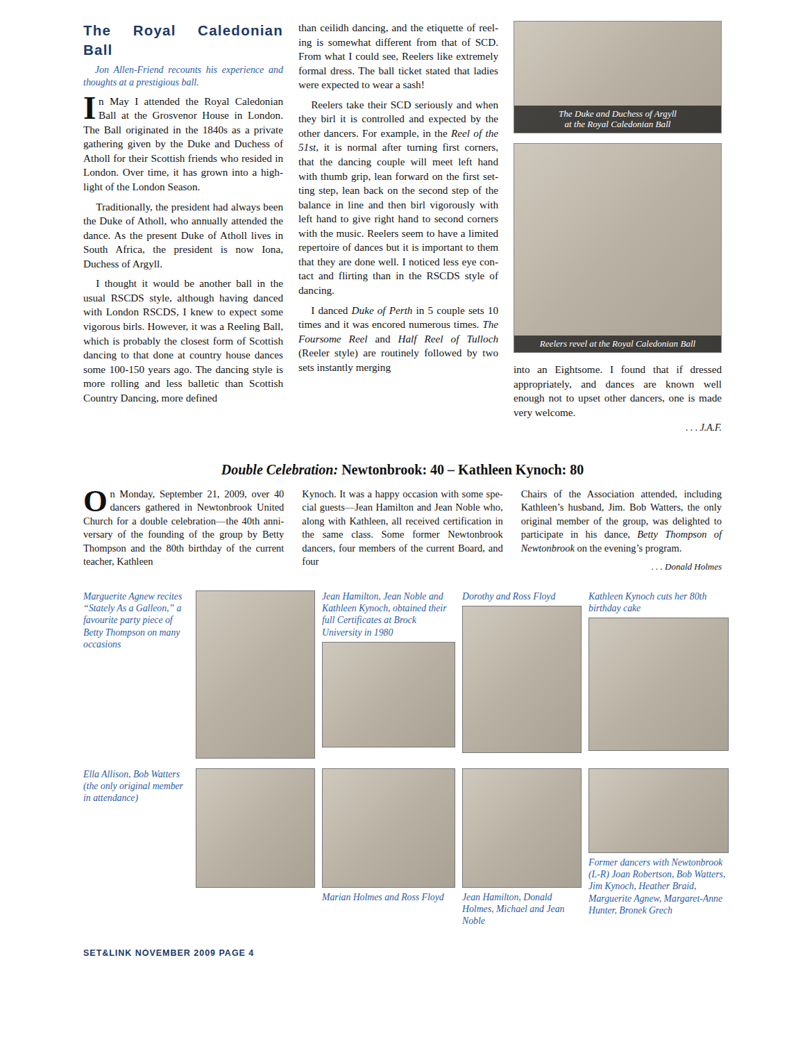The Royal Caledonian Ball
Jon Allen-Friend recounts his experience and thoughts at a prestigious ball.
In May I attended the Royal Caledonian Ball at the Grosvenor House in London. The Ball originated in the 1840s as a private gathering given by the Duke and Duchess of Atholl for their Scottish friends who resided in London. Over time, it has grown into a highlight of the London Season.
Traditionally, the president had always been the Duke of Atholl, who annually attended the dance. As the present Duke of Atholl lives in South Africa, the president is now Iona, Duchess of Argyll.
I thought it would be another ball in the usual RSCDS style, although having danced with London RSCDS, I knew to expect some vigorous birls. However, it was a Reeling Ball, which is probably the closest form of Scottish dancing to that done at country house dances some 100-150 years ago. The dancing style is more rolling and less balletic than Scottish Country Dancing, more defined
than ceilidh dancing, and the etiquette of reeling is somewhat different from that of SCD. From what I could see, Reelers like extremely formal dress. The ball ticket stated that ladies were expected to wear a sash!
Reelers take their SCD seriously and when they birl it is controlled and expected by the other dancers. For example, in the Reel of the 51st, it is normal after turning first corners, that the dancing couple will meet left hand with thumb grip, lean forward on the first setting step, lean back on the second step of the balance in line and then birl vigorously with left hand to give right hand to second corners with the music. Reelers seem to have a limited repertoire of dances but it is important to them that they are done well. I noticed less eye contact and flirting than in the RSCDS style of dancing.
I danced Duke of Perth in 5 couple sets 10 times and it was encored numerous times. The Foursome Reel and Half Reel of Tulloch (Reeler style) are routinely followed by two sets instantly merging
The Duke and Duchess of Argyll
at the Royal Caledonian Ball
Reelers revel at the Royal Caledonian Ball
into an Eightsome. I found that if dressed appropriately, and dances are known well enough not to upset other dancers, one is made very welcome.
. . . J.A.F.
Double Celebration: Newtonbrook: 40 – Kathleen Kynoch: 80
On Monday, September 21, 2009, over 40 dancers gathered in Newtonbrook United Church for a double celebration—the 40th anniversary of the founding of the group by Betty Thompson and the 80th birthday of the current teacher, Kathleen
Kynoch. It was a happy occasion with some special guests—Jean Hamilton and Jean Noble who, along with Kathleen, all received certification in the same class. Some former Newtonbrook dancers, four members of the current Board, and four
Chairs of the Association attended, including Kathleen’s husband, Jim. Bob Watters, the only original member of the group, was delighted to participate in his dance, Betty Thompson of Newtonbrook on the evening’s program.
. . . Donald Holmes
Marguerite Agnew recites “Stately As a Galleon,” a favourite party piece of Betty Thompson on many occasions
Jean Hamilton, Jean Noble and Kathleen Kynoch, obtained their full Certificates at Brock University in 1980
Dorothy and Ross Floyd
Kathleen Kynoch cuts her 80th birthday cake
Ella Allison, Bob Watters (the only original member in attendance)
Marian Holmes and Ross Floyd
Jean Hamilton, Donald Holmes, Michael and Jean Noble
Former dancers with Newtonbrook (L-R) Joan Robertson, Bob Watters, Jim Kynoch, Heather Braid, Marguerite Agnew, Margaret-Anne Hunter, Bronek Grech
SET&LINK NOVEMBER 2009 PAGE 4